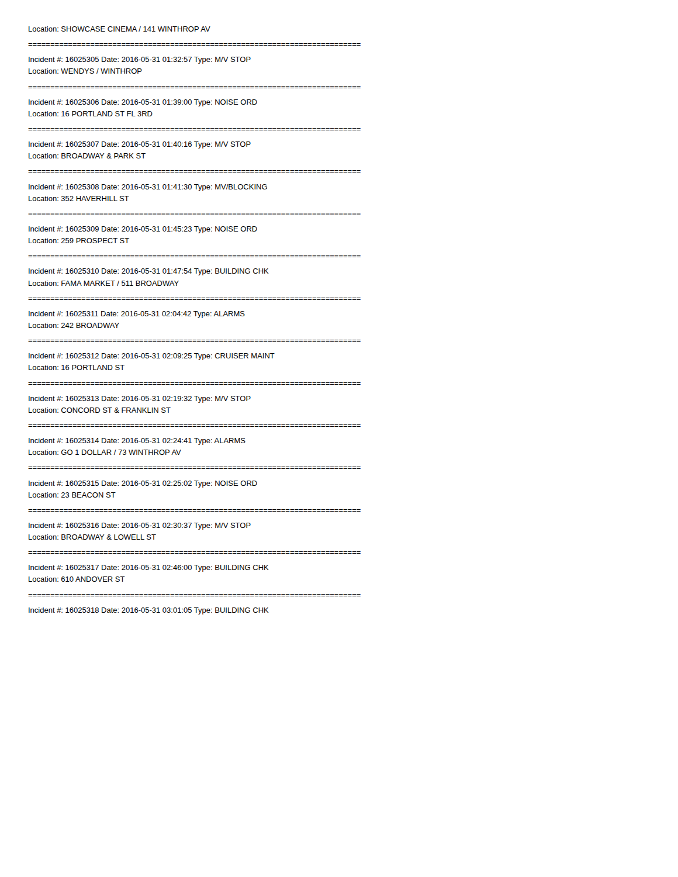Location: SHOWCASE CINEMA / 141 WINTHROP AV
===========================================================================
Incident #: 16025305 Date: 2016-05-31 01:32:57 Type: M/V STOP
Location: WENDYS / WINTHROP
===========================================================================
Incident #: 16025306 Date: 2016-05-31 01:39:00 Type: NOISE ORD
Location: 16 PORTLAND ST FL 3RD
===========================================================================
Incident #: 16025307 Date: 2016-05-31 01:40:16 Type: M/V STOP
Location: BROADWAY & PARK ST
===========================================================================
Incident #: 16025308 Date: 2016-05-31 01:41:30 Type: MV/BLOCKING
Location: 352 HAVERHILL ST
===========================================================================
Incident #: 16025309 Date: 2016-05-31 01:45:23 Type: NOISE ORD
Location: 259 PROSPECT ST
===========================================================================
Incident #: 16025310 Date: 2016-05-31 01:47:54 Type: BUILDING CHK
Location: FAMA MARKET / 511 BROADWAY
===========================================================================
Incident #: 16025311 Date: 2016-05-31 02:04:42 Type: ALARMS
Location: 242 BROADWAY
===========================================================================
Incident #: 16025312 Date: 2016-05-31 02:09:25 Type: CRUISER MAINT
Location: 16 PORTLAND ST
===========================================================================
Incident #: 16025313 Date: 2016-05-31 02:19:32 Type: M/V STOP
Location: CONCORD ST & FRANKLIN ST
===========================================================================
Incident #: 16025314 Date: 2016-05-31 02:24:41 Type: ALARMS
Location: GO 1 DOLLAR / 73 WINTHROP AV
===========================================================================
Incident #: 16025315 Date: 2016-05-31 02:25:02 Type: NOISE ORD
Location: 23 BEACON ST
===========================================================================
Incident #: 16025316 Date: 2016-05-31 02:30:37 Type: M/V STOP
Location: BROADWAY & LOWELL ST
===========================================================================
Incident #: 16025317 Date: 2016-05-31 02:46:00 Type: BUILDING CHK
Location: 610 ANDOVER ST
===========================================================================
Incident #: 16025318 Date: 2016-05-31 03:01:05 Type: BUILDING CHK